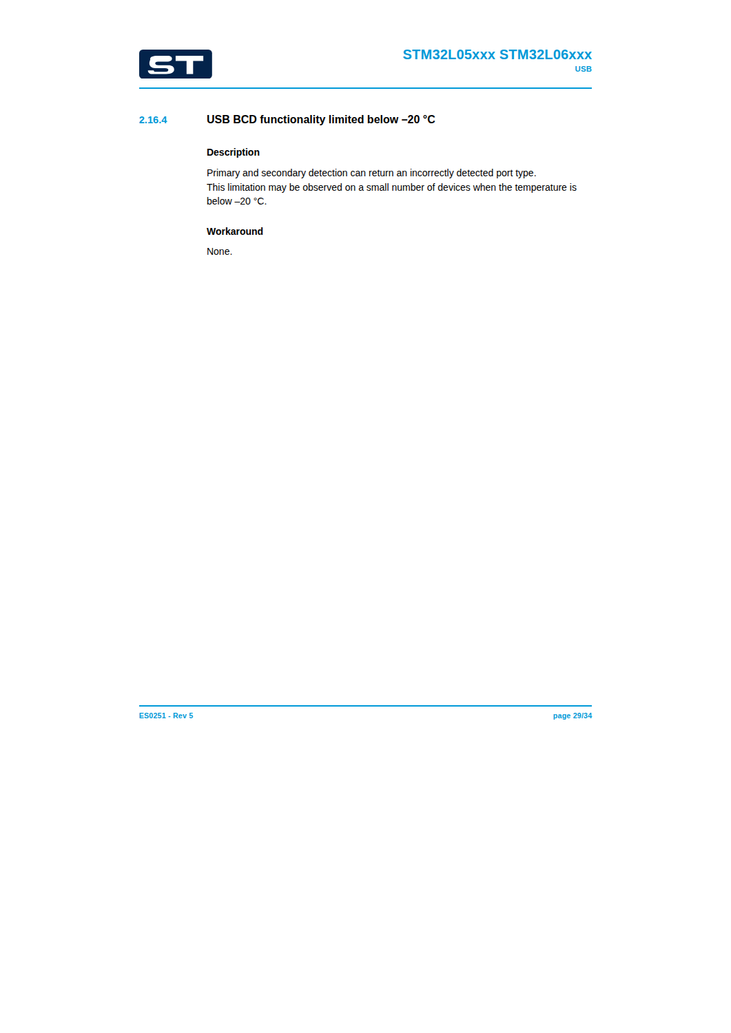STM32L05xxx STM32L06xxx
USB
2.16.4
USB BCD functionality limited below –20 °C
Description
Primary and secondary detection can return an incorrectly detected port type.
This limitation may be observed on a small number of devices when the temperature is below –20 °C.
Workaround
None.
ES0251 - Rev 5
page 29/34